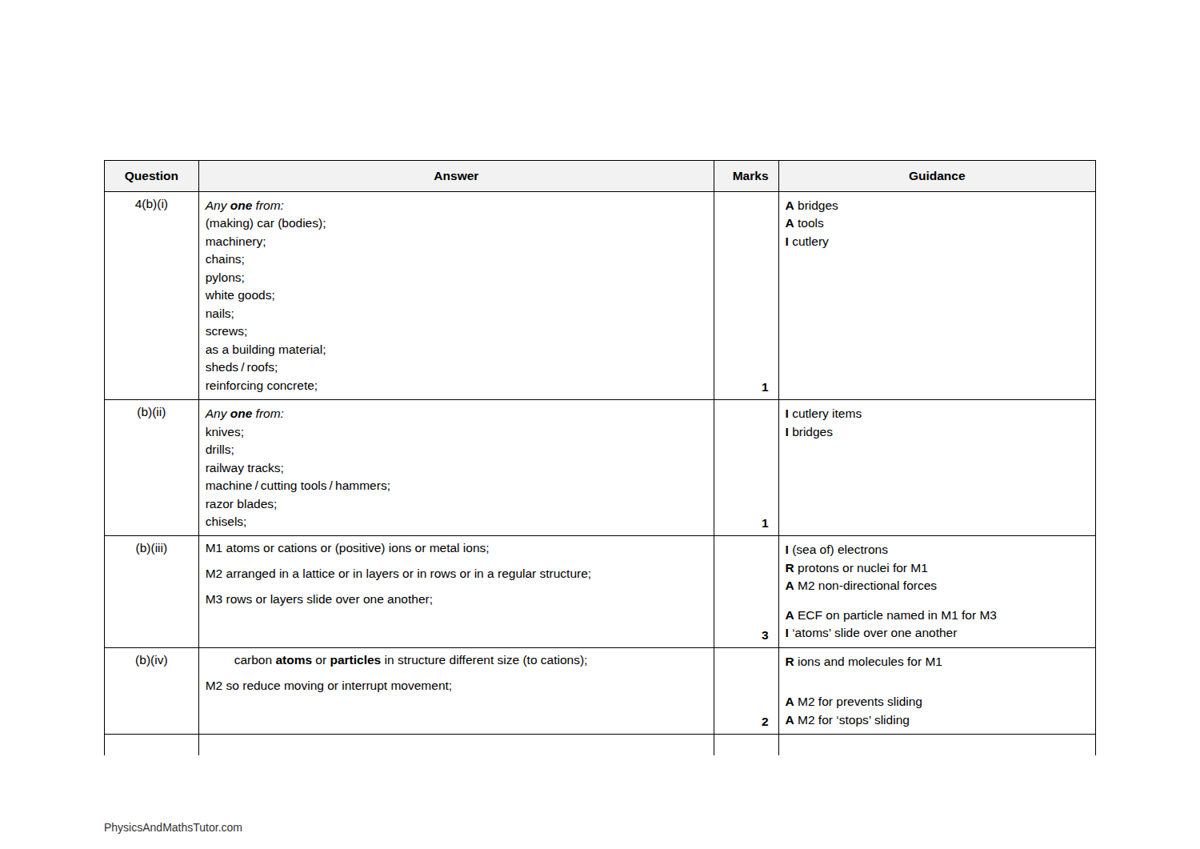| Question | Answer | Marks | Guidance |
| --- | --- | --- | --- |
| 4(b)(i) | Any one from: (making) car (bodies); machinery; chains; pylons; white goods; nails; screws; as a building material; sheds / roofs; reinforcing concrete; | 1 | A bridges A tools I cutlery |
| (b)(ii) | Any one from: knives; drills; railway tracks; machine / cutting tools / hammers; razor blades; chisels; | 1 | I cutlery items I bridges |
| (b)(iii) | M1 atoms or cations or (positive) ions or metal ions; M2 arranged in a lattice or in layers or in rows or in a regular structure; M3 rows or layers slide over one another; | 3 | I (sea of) electrons R protons or nuclei for M1 A M2 non-directional forces A ECF on particle named in M1 for M3 I ‘atoms’ slide over one another |
| (b)(iv) | carbon atoms or particles in structure different size (to cations); M2 so reduce moving or interrupt movement; | 2 | R ions and molecules for M1 A M2 for prevents sliding A M2 for ‘stops’ sliding |
PhysicsAndMathsTutor.com